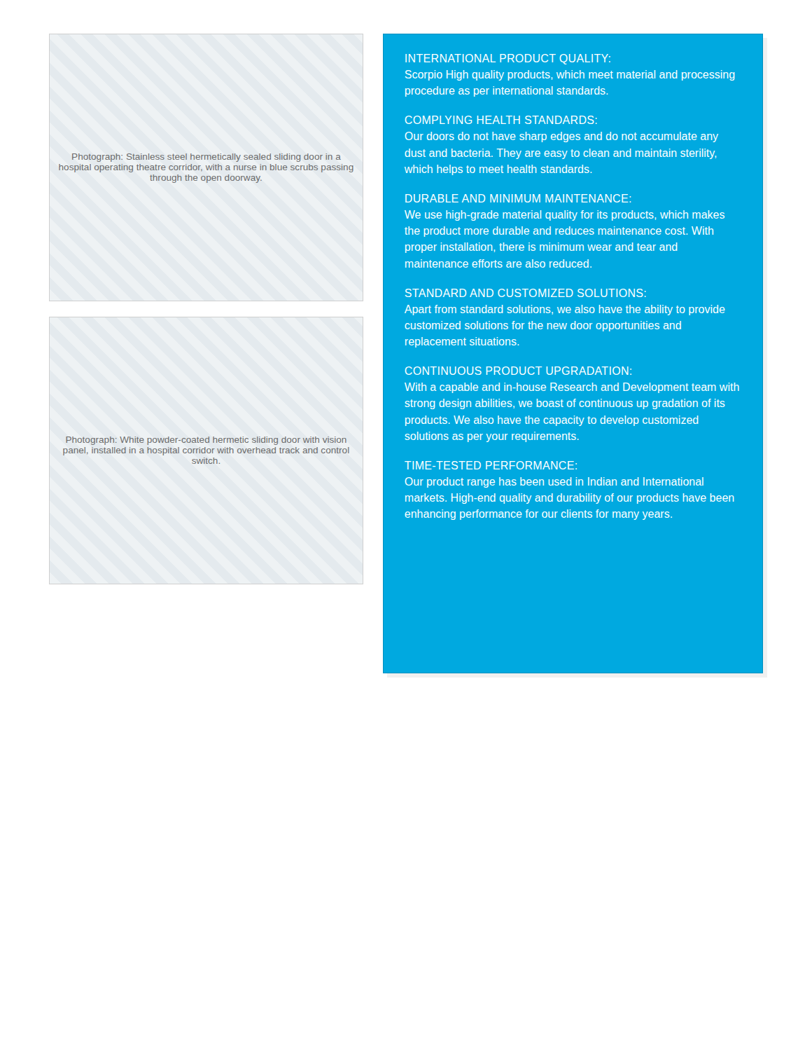Photograph: Stainless steel hermetically sealed sliding door in a hospital operating theatre corridor, with a nurse in blue scrubs passing through the open doorway.
Photograph: White powder-coated hermetic sliding door with vision panel, installed in a hospital corridor with overhead track and control switch.
International Product Quality
Scorpio High quality products, which meet material and processing procedure as per international standards.
Complying Health Standards
Our doors do not have sharp edges and do not accumulate any dust and bacteria. They are easy to clean and maintain sterility, which helps to meet health standards.
Durable and Minimum Maintenance
We use high-grade material quality for its products, which makes the product more durable and reduces maintenance cost. With proper installation, there is minimum wear and tear and maintenance efforts are also reduced.
Standard and Customized Solutions
Apart from standard solutions, we also have the ability to provide customized solutions for the new door opportunities and replacement situations.
Continuous Product Upgradation
With a capable and in-house Research and Development team with strong design abilities, we boast of continuous up gradation of its products. We also have the capacity to develop customized solutions as per your requirements.
Time-Tested Performance
Our product range has been used in Indian and International markets. High-end quality and durability of our products have been enhancing performance for our clients for many years.